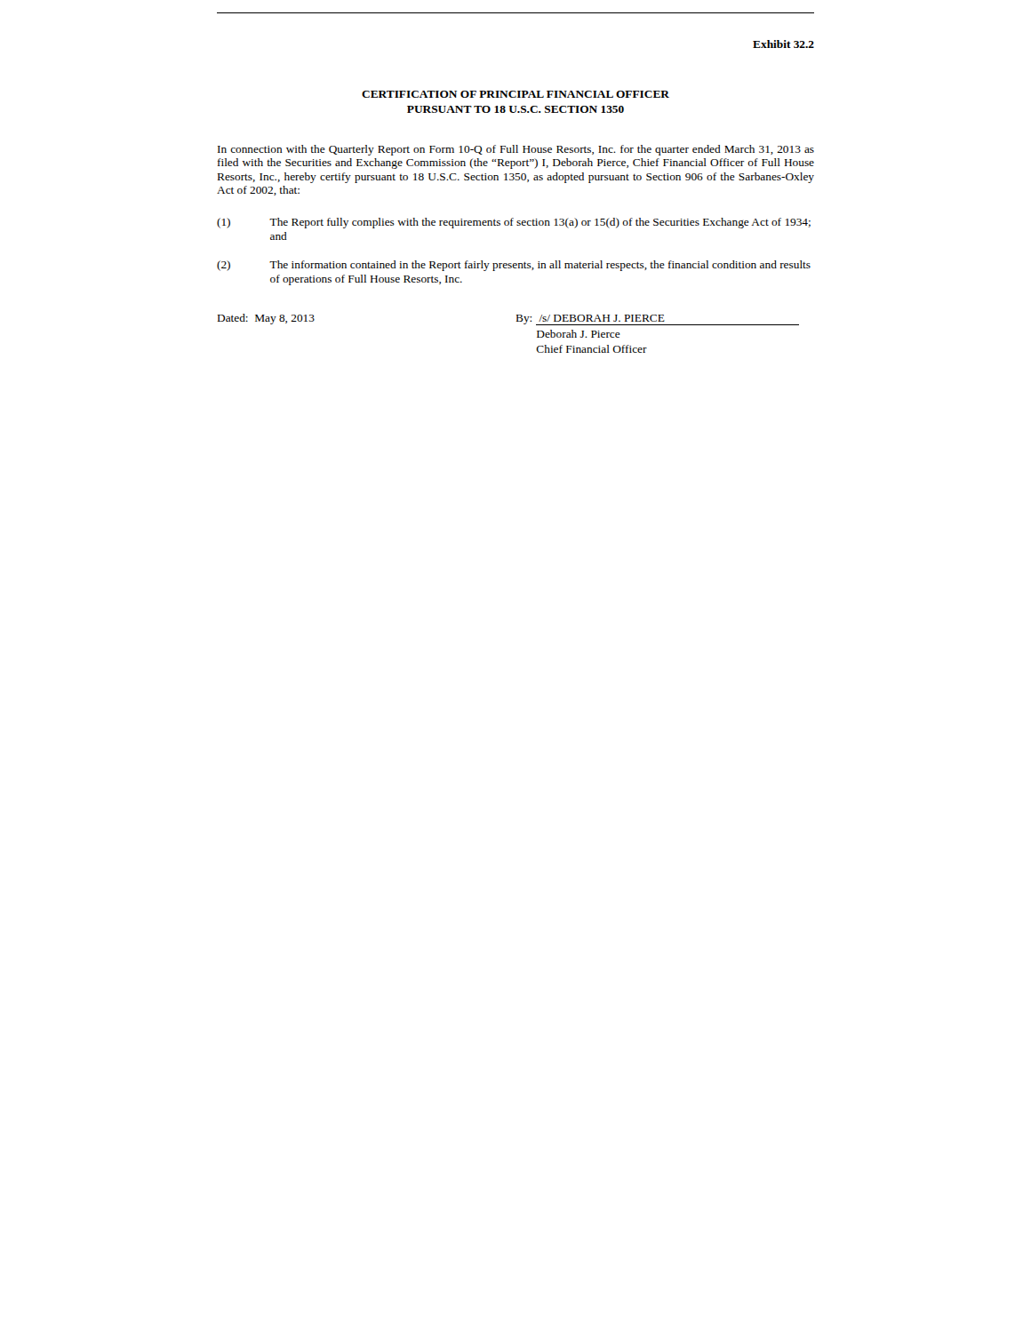Exhibit 32.2
CERTIFICATION OF PRINCIPAL FINANCIAL OFFICER
PURSUANT TO 18 U.S.C. SECTION 1350
In connection with the Quarterly Report on Form 10-Q of Full House Resorts, Inc. for the quarter ended March 31, 2013 as filed with the Securities and Exchange Commission (the “Report”) I, Deborah Pierce, Chief Financial Officer of Full House Resorts, Inc., hereby certify pursuant to 18 U.S.C. Section 1350, as adopted pursuant to Section 906 of the Sarbanes-Oxley Act of 2002, that:
| (1) | The Report fully complies with the requirements of section 13(a) or 15(d) of the Securities Exchange Act of 1934; and |
| (2) | The information contained in the Report fairly presents, in all material respects, the financial condition and results of operations of Full House Resorts, Inc. |
| Dated: May 8, 2013 | By: /s/ DEBORAH J. PIERCE Deborah J. Pierce Chief Financial Officer |